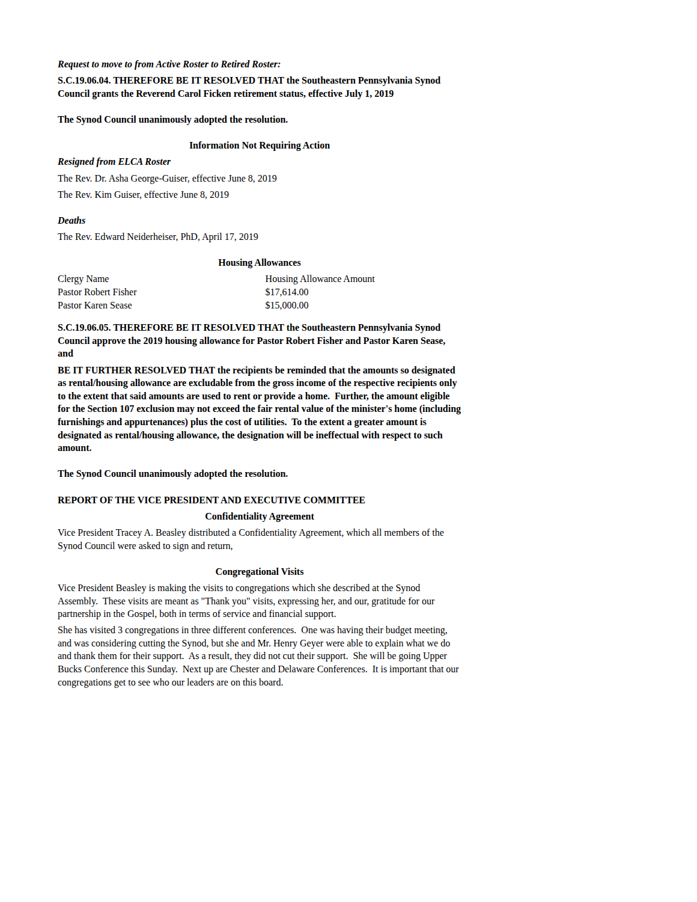Request to move to from Active Roster to Retired Roster:
S.C.19.06.04. THEREFORE BE IT RESOLVED THAT the Southeastern Pennsylvania Synod Council grants the Reverend Carol Ficken retirement status, effective July 1, 2019
The Synod Council unanimously adopted the resolution.
Information Not Requiring Action
Resigned from ELCA Roster
The Rev. Dr. Asha George-Guiser, effective June 8, 2019
The Rev. Kim Guiser, effective June 8, 2019
Deaths
The Rev. Edward Neiderheiser, PhD, April 17, 2019
Housing Allowances
| Clergy Name | Housing Allowance Amount |
| Pastor Robert Fisher | $17,614.00 |
| Pastor Karen Sease | $15,000.00 |
S.C.19.06.05. THEREFORE BE IT RESOLVED THAT the Southeastern Pennsylvania Synod Council approve the 2019 housing allowance for Pastor Robert Fisher and Pastor Karen Sease, and
BE IT FURTHER RESOLVED THAT the recipients be reminded that the amounts so designated as rental/housing allowance are excludable from the gross income of the respective recipients only to the extent that said amounts are used to rent or provide a home. Further, the amount eligible for the Section 107 exclusion may not exceed the fair rental value of the minister's home (including furnishings and appurtenances) plus the cost of utilities. To the extent a greater amount is designated as rental/housing allowance, the designation will be ineffectual with respect to such amount.
The Synod Council unanimously adopted the resolution.
REPORT OF THE VICE PRESIDENT AND EXECUTIVE COMMITTEE
Confidentiality Agreement
Vice President Tracey A. Beasley distributed a Confidentiality Agreement, which all members of the Synod Council were asked to sign and return,
Congregational Visits
Vice President Beasley is making the visits to congregations which she described at the Synod Assembly. These visits are meant as "Thank you" visits, expressing her, and our, gratitude for our partnership in the Gospel, both in terms of service and financial support.
She has visited 3 congregations in three different conferences. One was having their budget meeting, and was considering cutting the Synod, but she and Mr. Henry Geyer were able to explain what we do and thank them for their support. As a result, they did not cut their support. She will be going Upper Bucks Conference this Sunday. Next up are Chester and Delaware Conferences. It is important that our congregations get to see who our leaders are on this board.